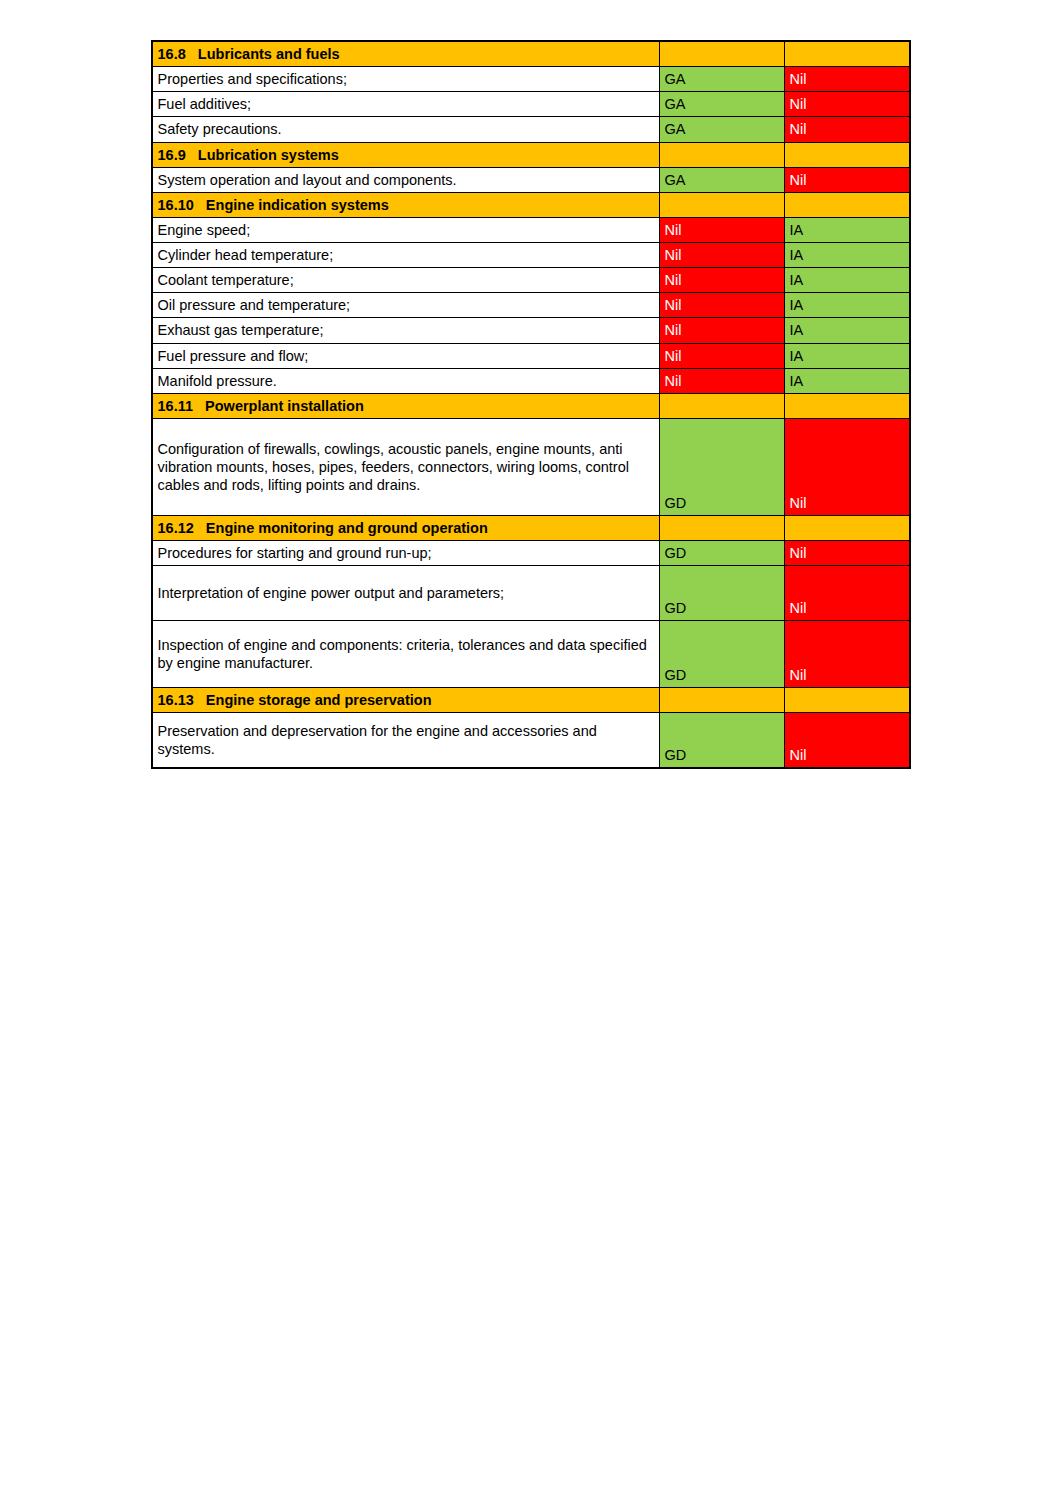| 16.8 Lubricants and fuels | | |
| Properties and specifications; | GA | Nil |
| Fuel additives; | GA | Nil |
| Safety precautions. | GA | Nil |
| 16.9 Lubrication systems | | |
| System operation and layout and components. | GA | Nil |
| 16.10 Engine indication systems | | |
| Engine speed; | Nil | IA |
| Cylinder head temperature; | Nil | IA |
| Coolant temperature; | Nil | IA |
| Oil pressure and temperature; | Nil | IA |
| Exhaust gas temperature; | Nil | IA |
| Fuel pressure and flow; | Nil | IA |
| Manifold pressure. | Nil | IA |
| 16.11 Powerplant installation | | |
| Configuration of firewalls, cowlings, acoustic panels, engine mounts, anti vibration mounts, hoses, pipes, feeders, connectors, wiring looms, control cables and rods, lifting points and drains. | GD | Nil |
| 16.12 Engine monitoring and ground operation | | |
| Procedures for starting and ground run-up; | GD | Nil |
| Interpretation of engine power output and parameters; | GD | Nil |
| Inspection of engine and components: criteria, tolerances and data specified by engine manufacturer. | GD | Nil |
| 16.13 Engine storage and preservation | | |
| Preservation and depreservation for the engine and accessories and systems. | GD | Nil |